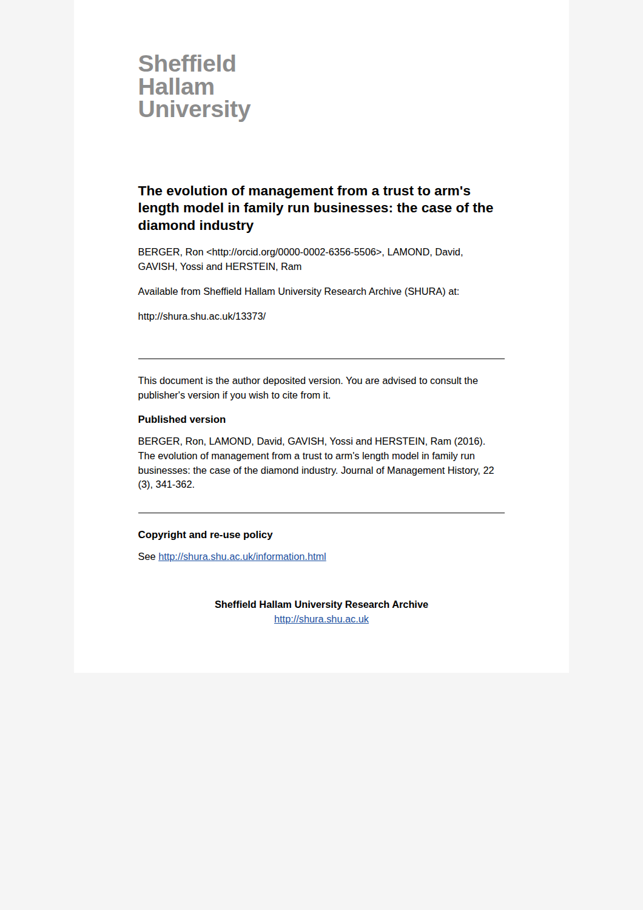Sheffield Hallam University
The evolution of management from a trust to arm's length model in family run businesses: the case of the diamond industry
BERGER, Ron <http://orcid.org/0000-0002-6356-5506>, LAMOND, David, GAVISH, Yossi and HERSTEIN, Ram
Available from Sheffield Hallam University Research Archive (SHURA) at:
http://shura.shu.ac.uk/13373/
This document is the author deposited version. You are advised to consult the publisher's version if you wish to cite from it.
Published version
BERGER, Ron, LAMOND, David, GAVISH, Yossi and HERSTEIN, Ram (2016). The evolution of management from a trust to arm's length model in family run businesses: the case of the diamond industry. Journal of Management History, 22 (3), 341-362.
Copyright and re-use policy
See http://shura.shu.ac.uk/information.html
Sheffield Hallam University Research Archive
http://shura.shu.ac.uk